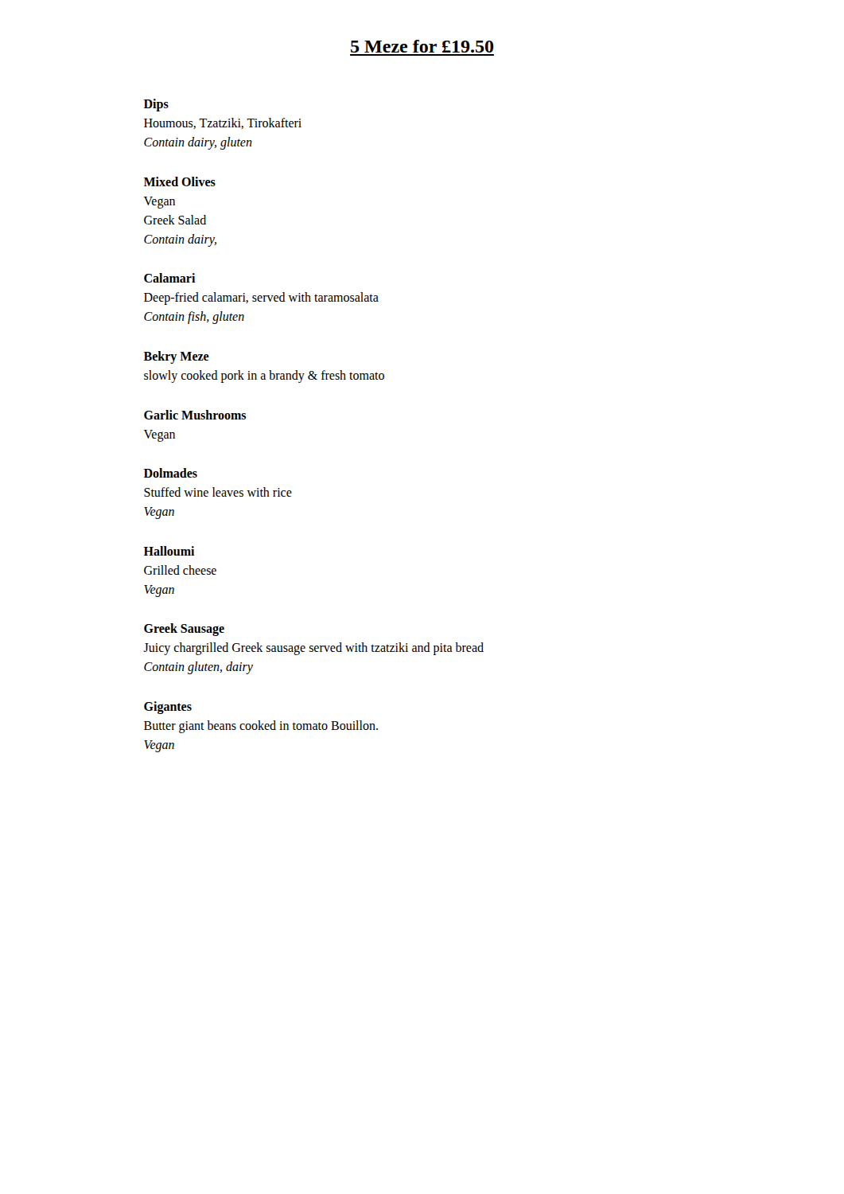5 Meze for £19.50
Dips
Houmous, Tzatziki, Tirokafteri
Contain dairy, gluten
Mixed Olives
Vegan
Greek Salad
Contain dairy,
Calamari
Deep-fried calamari, served with taramosalata
Contain fish, gluten
Bekry Meze
slowly cooked pork in a brandy & fresh tomato
Garlic Mushrooms
Vegan
Dolmades
Stuffed wine leaves with rice
Vegan
Halloumi
Grilled cheese
Vegan
Greek Sausage
Juicy chargrilled Greek sausage served with tzatziki and pita bread
Contain gluten, dairy
Gigantes
Butter giant beans cooked in tomato Bouillon.
Vegan